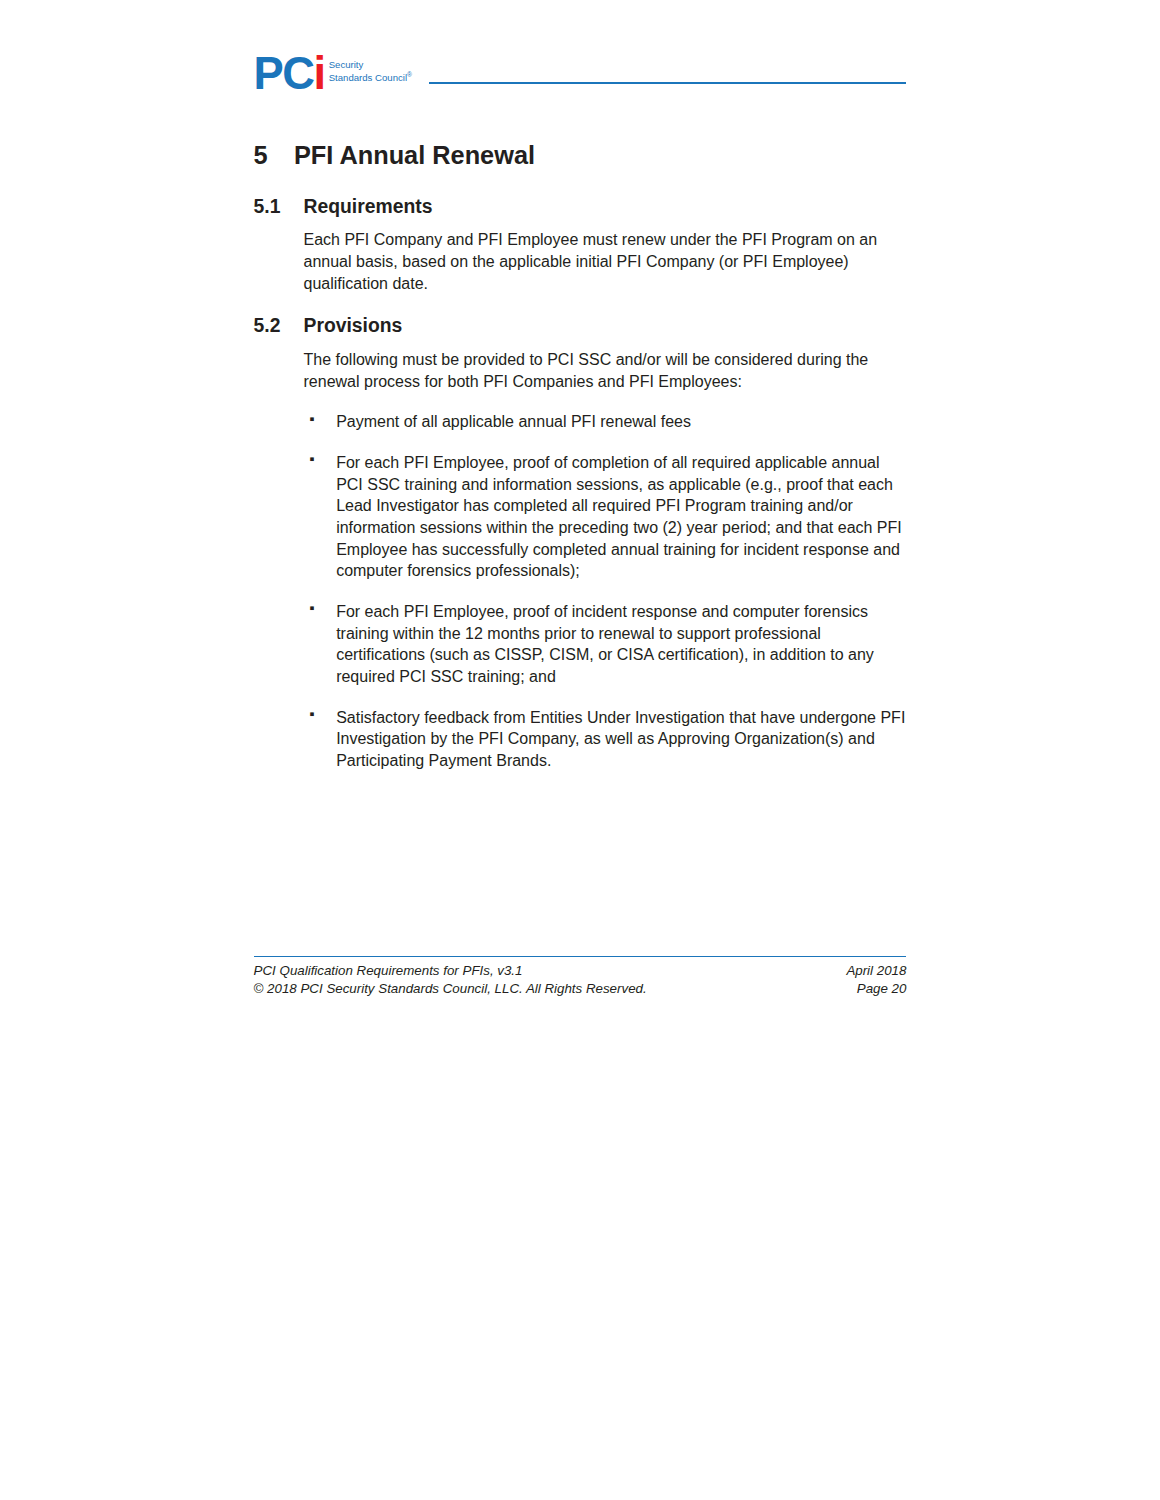PCi Security
Standards Council®
5 PFI Annual Renewal
5.1 Requirements
Each PFI Company and PFI Employee must renew under the PFI Program on an annual basis, based on the applicable initial PFI Company (or PFI Employee) qualification date.
5.2 Provisions
The following must be provided to PCI SSC and/or will be considered during the renewal process for both PFI Companies and PFI Employees:
Payment of all applicable annual PFI renewal fees
For each PFI Employee, proof of completion of all required applicable annual PCI SSC training and information sessions, as applicable (e.g., proof that each Lead Investigator has completed all required PFI Program training and/or information sessions within the preceding two (2) year period; and that each PFI Employee has successfully completed annual training for incident response and computer forensics professionals);
For each PFI Employee, proof of incident response and computer forensics training within the 12 months prior to renewal to support professional certifications (such as CISSP, CISM, or CISA certification), in addition to any required PCI SSC training; and
Satisfactory feedback from Entities Under Investigation that have undergone PFI Investigation by the PFI Company, as well as Approving Organization(s) and Participating Payment Brands.
PCI Qualification Requirements for PFIs, v3.1 © 2018 PCI Security Standards Council, LLC. All Rights Reserved.
April 2018 Page 20